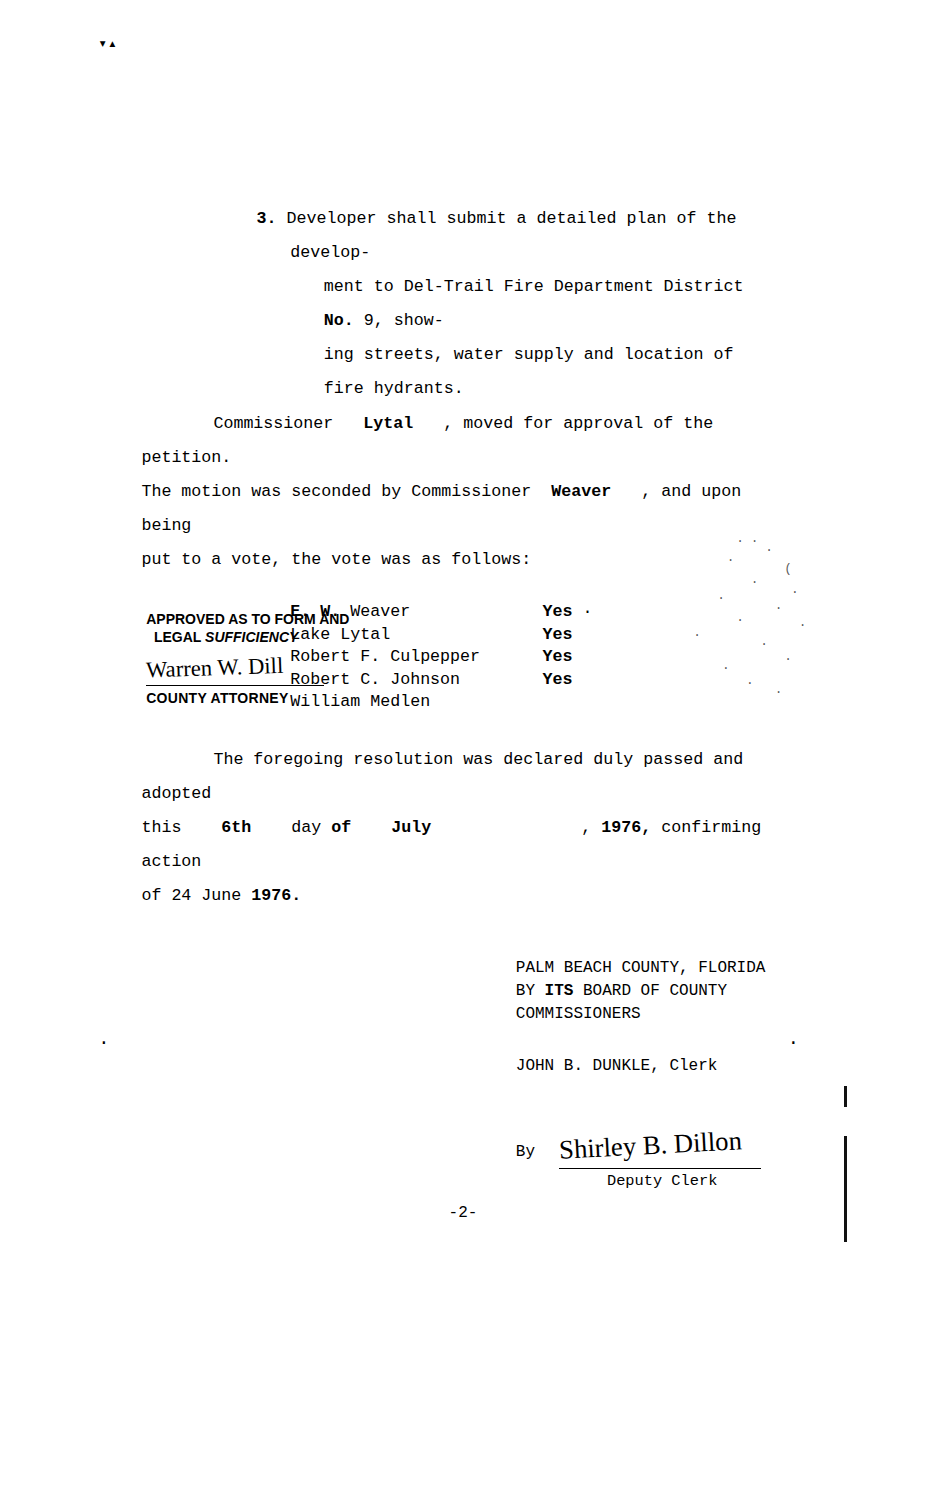▾▴
3. Developer shall submit a detailed plan of the develop- ment to Del-Trail Fire Department District No. 9, show- ing streets, water supply and location of fire hydrants.
Commissioner Lytal , moved for approval of the petition.
The motion was seconded by Commissioner Weaver , and upon being
put to a vote, the vote was as follows:
| E. W. Weaver | Yes · |
| Lake Lytal | Yes |
| Robert F. Culpepper | Yes |
| Robert C. Johnson | Yes |
| William Medlen | |
The foregoing resolution was declared duly passed and adopted
this 6th day of July , 1976, confirming action
of 24 June 1976.
PALM BEACH COUNTY, FLORIDA
BY ITS BOARD OF COUNTY
COMMISSIONERS
JOHN B. DUNKLE, Clerk
By Shirley B. Dillon Deputy Clerk
· · · · ( · · · · · · · · · · · ·
APPROVED AS TO FORM AND
LEGAL SUFFICIENCY
Warren W. Dill
COUNTY ATTORNEY
.
.
-2-